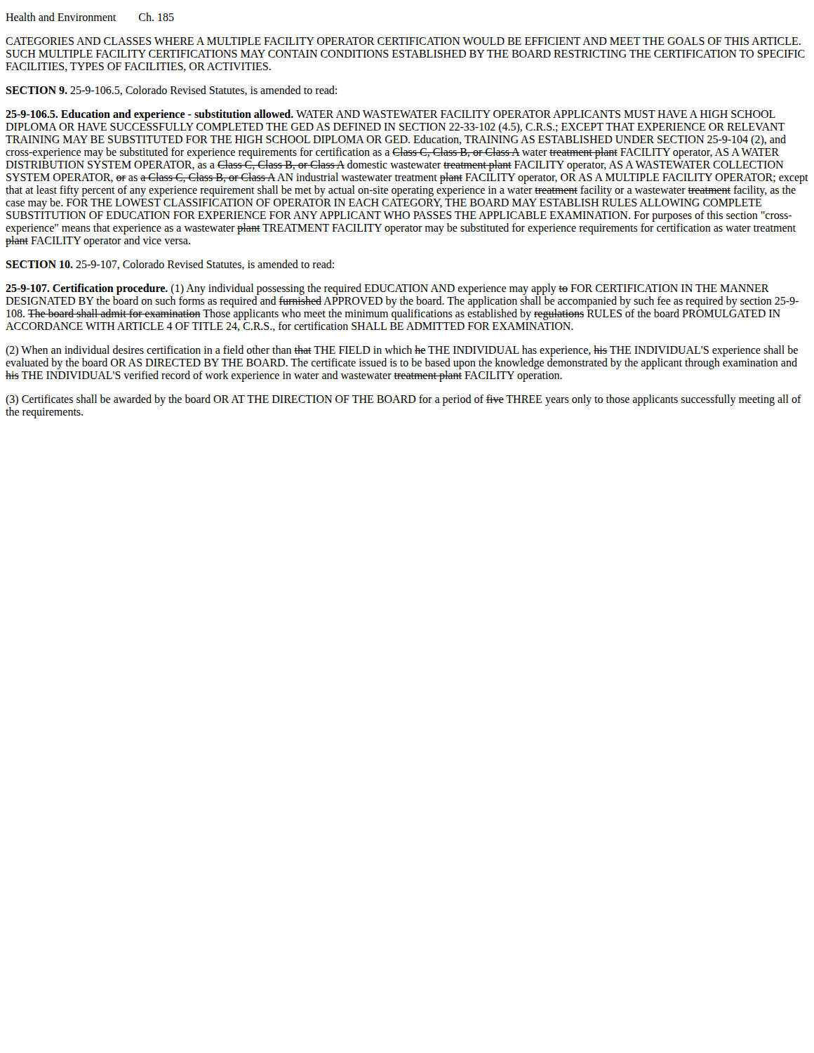Health and Environment Ch. 185
CATEGORIES AND CLASSES WHERE A MULTIPLE FACILITY OPERATOR CERTIFICATION WOULD BE EFFICIENT AND MEET THE GOALS OF THIS ARTICLE. SUCH MULTIPLE FACILITY CERTIFICATIONS MAY CONTAIN CONDITIONS ESTABLISHED BY THE BOARD RESTRICTING THE CERTIFICATION TO SPECIFIC FACILITIES, TYPES OF FACILITIES, OR ACTIVITIES.
SECTION 9. 25-9-106.5, Colorado Revised Statutes, is amended to read:
25-9-106.5. Education and experience - substitution allowed. WATER AND WASTEWATER FACILITY OPERATOR APPLICANTS MUST HAVE A HIGH SCHOOL DIPLOMA OR HAVE SUCCESSFULLY COMPLETED THE GED AS DEFINED IN SECTION 22-33-102 (4.5), C.R.S.; EXCEPT THAT EXPERIENCE OR RELEVANT TRAINING MAY BE SUBSTITUTED FOR THE HIGH SCHOOL DIPLOMA OR GED. Education, TRAINING AS ESTABLISHED UNDER SECTION 25-9-104 (2), and cross-experience may be substituted for experience requirements for certification as a Class C, Class B, or Class A water treatment plant FACILITY operator, AS A WATER DISTRIBUTION SYSTEM OPERATOR, as a Class C, Class B, or Class A domestic wastewater treatment plant FACILITY operator, AS A WASTEWATER COLLECTION SYSTEM OPERATOR, or as a Class C, Class B, or Class A AN industrial wastewater treatment plant FACILITY operator, OR AS A MULTIPLE FACILITY OPERATOR; except that at least fifty percent of any experience requirement shall be met by actual on-site operating experience in a water treatment facility or a wastewater treatment facility, as the case may be. FOR THE LOWEST CLASSIFICATION OF OPERATOR IN EACH CATEGORY, THE BOARD MAY ESTABLISH RULES ALLOWING COMPLETE SUBSTITUTION OF EDUCATION FOR EXPERIENCE FOR ANY APPLICANT WHO PASSES THE APPLICABLE EXAMINATION. For purposes of this section "cross-experience" means that experience as a wastewater plant TREATMENT FACILITY operator may be substituted for experience requirements for certification as water treatment plant FACILITY operator and vice versa.
SECTION 10. 25-9-107, Colorado Revised Statutes, is amended to read:
25-9-107. Certification procedure. (1) Any individual possessing the required EDUCATION AND experience may apply to FOR CERTIFICATION IN THE MANNER DESIGNATED BY the board on such forms as required and furnished APPROVED by the board. The application shall be accompanied by such fee as required by section 25-9-108. The board shall admit for examination Those applicants who meet the minimum qualifications as established by regulations RULES of the board PROMULGATED IN ACCORDANCE WITH ARTICLE 4 OF TITLE 24, C.R.S., for certification SHALL BE ADMITTED FOR EXAMINATION.
(2) When an individual desires certification in a field other than that THE FIELD in which he THE INDIVIDUAL has experience, his THE INDIVIDUAL'S experience shall be evaluated by the board OR AS DIRECTED BY THE BOARD. The certificate issued is to be based upon the knowledge demonstrated by the applicant through examination and his THE INDIVIDUAL'S verified record of work experience in water and wastewater treatment plant FACILITY operation.
(3) Certificates shall be awarded by the board OR AT THE DIRECTION OF THE BOARD for a period of five THREE years only to those applicants successfully meeting all of the requirements.